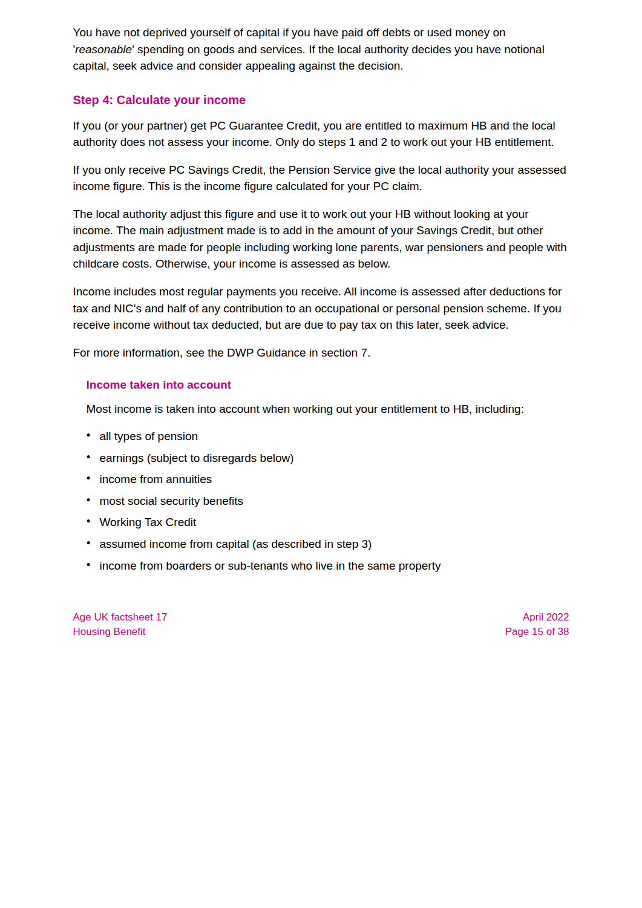You have not deprived yourself of capital if you have paid off debts or used money on 'reasonable' spending on goods and services. If the local authority decides you have notional capital, seek advice and consider appealing against the decision.
Step 4: Calculate your income
If you (or your partner) get PC Guarantee Credit, you are entitled to maximum HB and the local authority does not assess your income. Only do steps 1 and 2 to work out your HB entitlement.
If you only receive PC Savings Credit, the Pension Service give the local authority your assessed income figure. This is the income figure calculated for your PC claim.
The local authority adjust this figure and use it to work out your HB without looking at your income. The main adjustment made is to add in the amount of your Savings Credit, but other adjustments are made for people including working lone parents, war pensioners and people with childcare costs. Otherwise, your income is assessed as below.
Income includes most regular payments you receive. All income is assessed after deductions for tax and NIC's and half of any contribution to an occupational or personal pension scheme. If you receive income without tax deducted, but are due to pay tax on this later, seek advice.
For more information, see the DWP Guidance in section 7.
Income taken into account
Most income is taken into account when working out your entitlement to HB, including:
all types of pension
earnings (subject to disregards below)
income from annuities
most social security benefits
Working Tax Credit
assumed income from capital (as described in step 3)
income from boarders or sub-tenants who live in the same property
Age UK factsheet 17
Housing Benefit
April 2022
Page 15 of 38